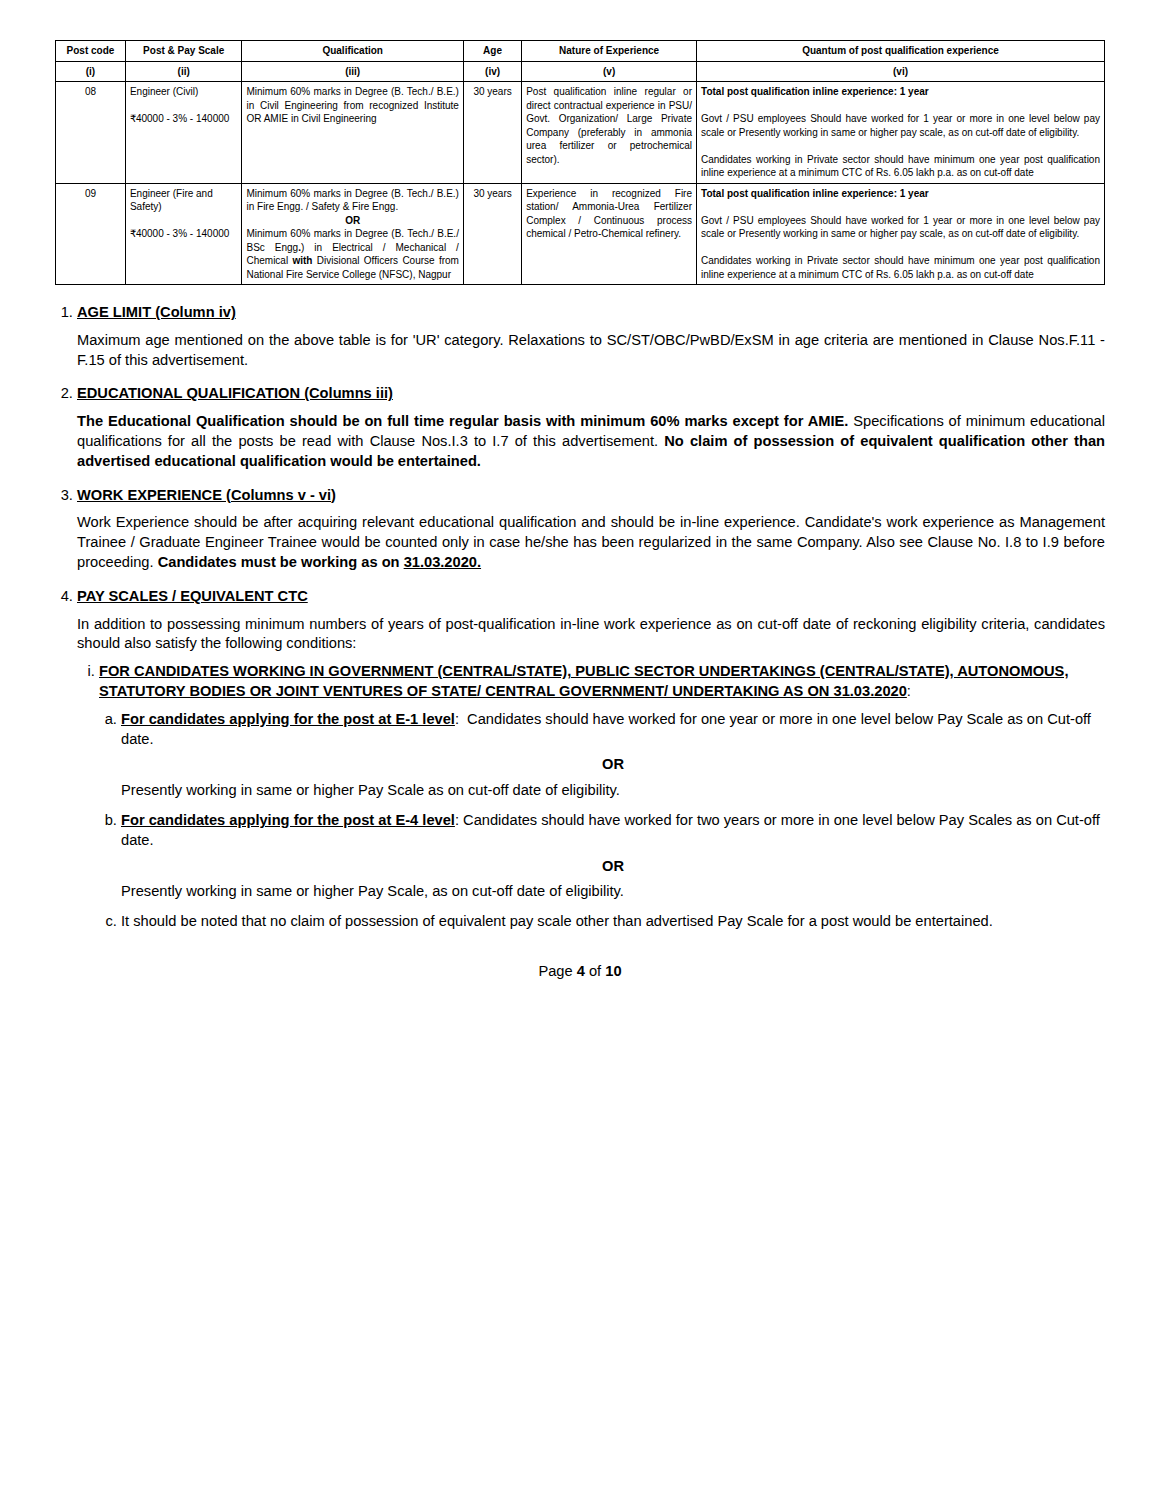| Post code | Post & Pay Scale | Qualification | Age | Nature of Experience | Quantum of post qualification experience |
| --- | --- | --- | --- | --- | --- |
| (i) | (ii) | (iii) | (iv) | (v) | (vi) |
| 08 | Engineer (Civil) ₹40000 - 3% - 140000 | Minimum 60% marks in Degree (B. Tech./ B.E.) in Civil Engineering from recognized Institute OR AMIE in Civil Engineering | 30 years | Post qualification inline regular or direct contractual experience in PSU/ Govt. Organization/ Large Private Company (preferably in ammonia urea fertilizer or petrochemical sector). | Total post qualification inline experience: 1 year Govt / PSU employees Should have worked for 1 year or more in one level below pay scale or Presently working in same or higher pay scale, as on cut-off date of eligibility. Candidates working in Private sector should have minimum one year post qualification inline experience at a minimum CTC of Rs. 6.05 lakh p.a. as on cut-off date |
| 09 | Engineer (Fire and Safety) ₹40000 - 3% - 140000 | Minimum 60% marks in Degree (B. Tech./ B.E.) in Fire Engg. / Safety & Fire Engg. OR Minimum 60% marks in Degree (B. Tech./ B.E./ BSc Engg . ) in Electrical / Mechanical / Chemical with Divisional Officers Course from National Fire Service College (NFSC), Nagpur | 30 years | Experience in recognized Fire station/ Ammonia-Urea Fertilizer Complex / Continuous process chemical / Petro-Chemical refinery. | Total post qualification inline experience: 1 year Govt / PSU employees Should have worked for 1 year or more in one level below pay scale or Presently working in same or higher pay scale, as on cut-off date of eligibility. Candidates working in Private sector should have minimum one year post qualification inline experience at a minimum CTC of Rs. 6.05 lakh p.a. as on cut-off date |
AGE LIMIT (Column iv)
Maximum age mentioned on the above table is for 'UR' category. Relaxations to SC/ST/OBC/PwBD/ExSM in age criteria are mentioned in Clause Nos.F.11 - F.15 of this advertisement.
EDUCATIONAL QUALIFICATION (Columns iii)
The Educational Qualification should be on full time regular basis with minimum 60% marks except for AMIE. Specifications of minimum educational qualifications for all the posts be read with Clause Nos.I.3 to I.7 of this advertisement. No claim of possession of equivalent qualification other than advertised educational qualification would be entertained.
WORK EXPERIENCE (Columns v - vi)
Work Experience should be after acquiring relevant educational qualification and should be in-line experience. Candidate's work experience as Management Trainee / Graduate Engineer Trainee would be counted only in case he/she has been regularized in the same Company. Also see Clause No. I.8 to I.9 before proceeding. Candidates must be working as on 31.03.2020.
PAY SCALES / EQUIVALENT CTC
In addition to possessing minimum numbers of years of post-qualification in-line work experience as on cut-off date of reckoning eligibility criteria, candidates should also satisfy the following conditions:
FOR CANDIDATES WORKING IN GOVERNMENT (CENTRAL/STATE), PUBLIC SECTOR UNDERTAKINGS (CENTRAL/STATE), AUTONOMOUS, STATUTORY BODIES OR JOINT VENTURES OF STATE/ CENTRAL GOVERNMENT/ UNDERTAKING AS ON 31.03.2020:
For candidates applying for the post at E-1 level: Candidates should have worked for one year or more in one level below Pay Scale as on Cut-off date.
OR
Presently working in same or higher Pay Scale as on cut-off date of eligibility.
For candidates applying for the post at E-4 level: Candidates should have worked for two years or more in one level below Pay Scales as on Cut-off date.
OR
Presently working in same or higher Pay Scale, as on cut-off date of eligibility.
It should be noted that no claim of possession of equivalent pay scale other than advertised Pay Scale for a post would be entertained.
Page 4 of 10